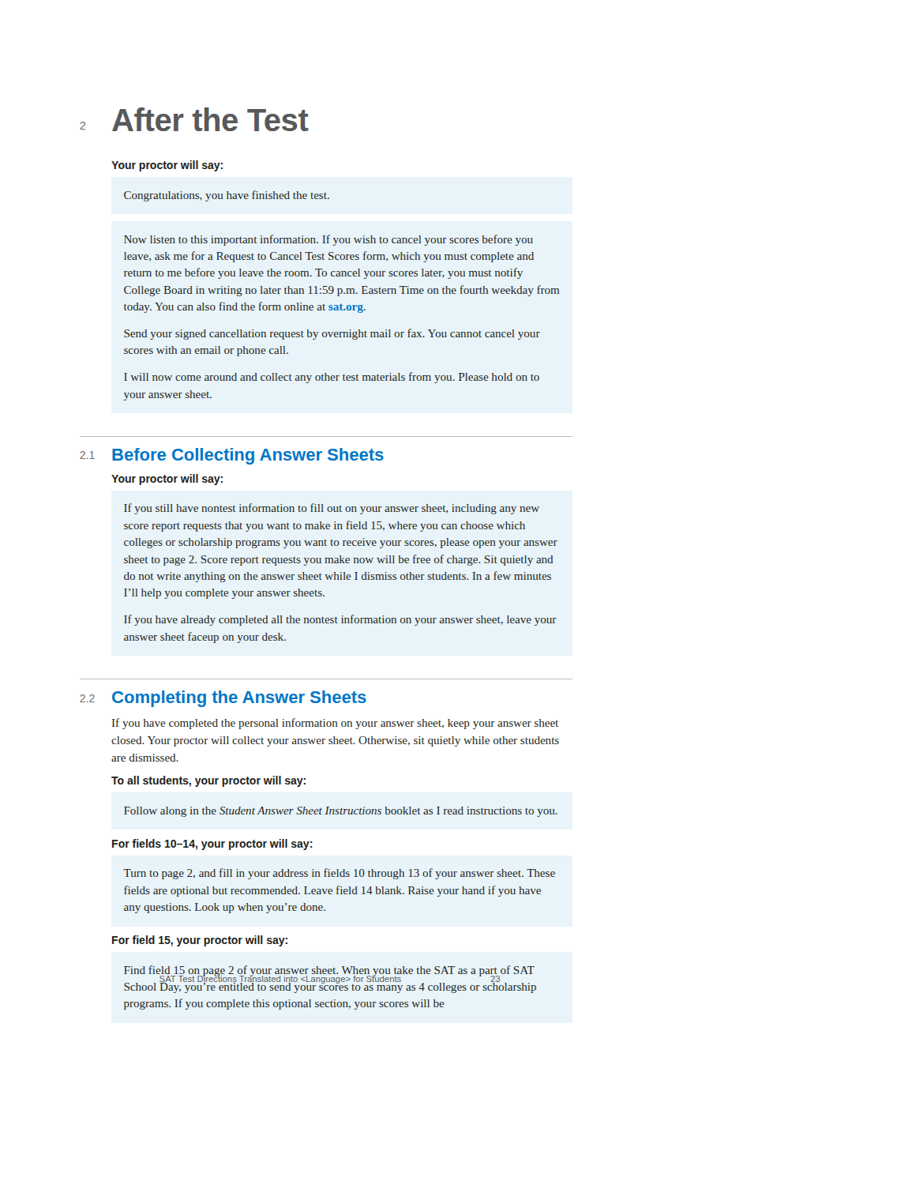2 After the Test
Your proctor will say:
Congratulations, you have finished the test.
Now listen to this important information. If you wish to cancel your scores before you leave, ask me for a Request to Cancel Test Scores form, which you must complete and return to me before you leave the room. To cancel your scores later, you must notify College Board in writing no later than 11:59 p.m. Eastern Time on the fourth weekday from today. You can also find the form online at sat.org.
Send your signed cancellation request by overnight mail or fax. You cannot cancel your scores with an email or phone call.
I will now come around and collect any other test materials from you. Please hold on to your answer sheet.
2.1 Before Collecting Answer Sheets
Your proctor will say:
If you still have nontest information to fill out on your answer sheet, including any new score report requests that you want to make in field 15, where you can choose which colleges or scholarship programs you want to receive your scores, please open your answer sheet to page 2. Score report requests you make now will be free of charge. Sit quietly and do not write anything on the answer sheet while I dismiss other students. In a few minutes I’ll help you complete your answer sheets.
If you have already completed all the nontest information on your answer sheet, leave your answer sheet faceup on your desk.
2.2 Completing the Answer Sheets
If you have completed the personal information on your answer sheet, keep your answer sheet closed. Your proctor will collect your answer sheet. Otherwise, sit quietly while other students are dismissed.
To all students, your proctor will say:
Follow along in the Student Answer Sheet Instructions booklet as I read instructions to you.
For fields 10–14, your proctor will say:
Turn to page 2, and fill in your address in fields 10 through 13 of your answer sheet. These fields are optional but recommended. Leave field 14 blank. Raise your hand if you have any questions. Look up when you’re done.
For field 15, your proctor will say:
Find field 15 on page 2 of your answer sheet. When you take the SAT as a part of SAT School Day, you’re entitled to send your scores to as many as 4 colleges or scholarship programs. If you complete this optional section, your scores will be
SAT Test Directions Translated into <Language> for Students 23